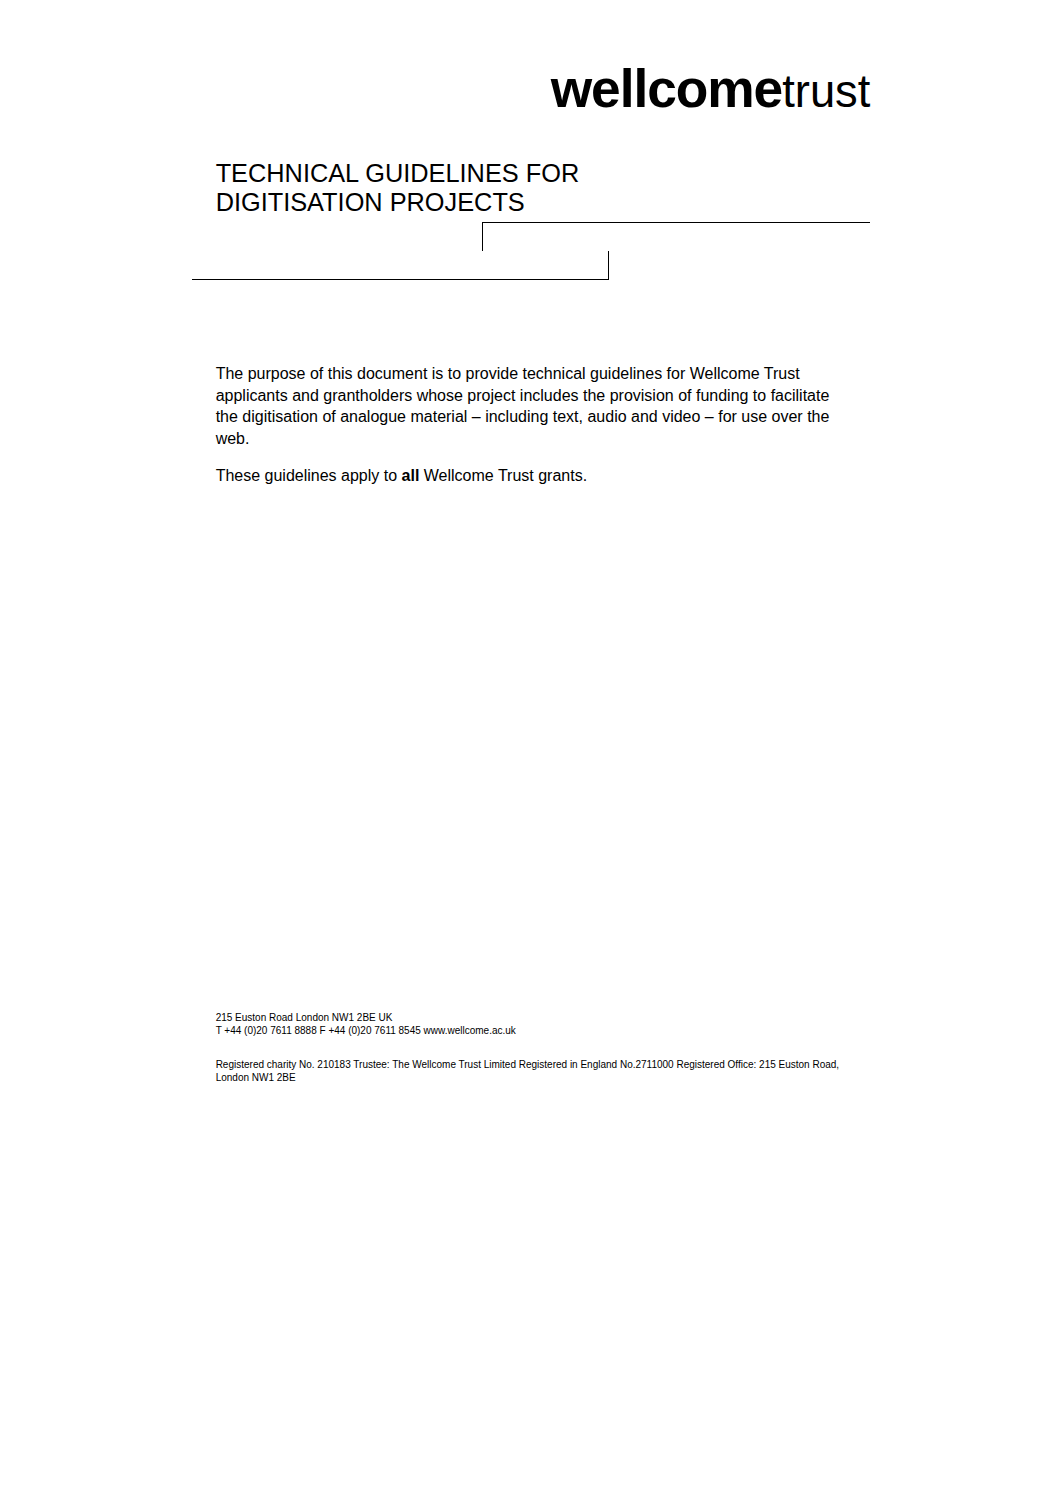wellcometrust
TECHNICAL GUIDELINES FOR
DIGITISATION PROJECTS
The purpose of this document is to provide technical guidelines for Wellcome Trust applicants and grantholders whose project includes the provision of funding to facilitate the digitisation of analogue material – including text, audio and video – for use over the web.
These guidelines apply to all Wellcome Trust grants.
215 Euston Road London NW1 2BE UK
T +44 (0)20 7611 8888 F +44 (0)20 7611 8545 www.wellcome.ac.uk
Registered charity No. 210183 Trustee: The Wellcome Trust Limited Registered in England No.2711000 Registered Office: 215 Euston Road, London NW1 2BE